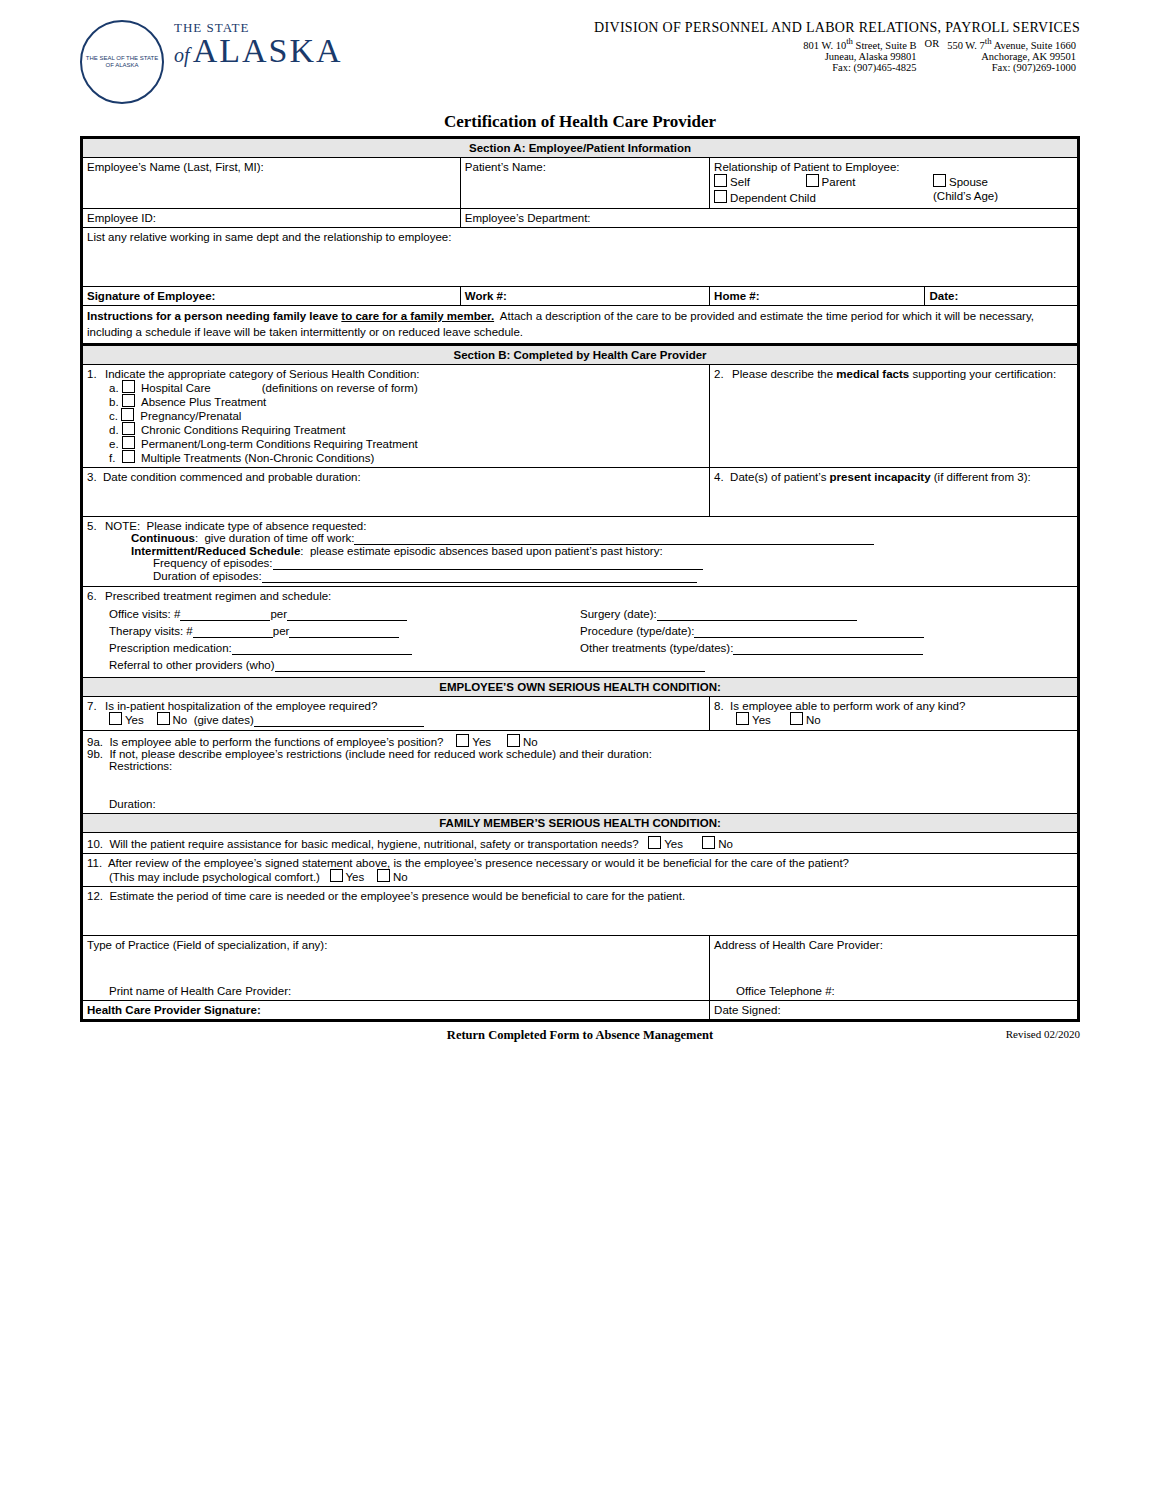THE SEAL OF THE STATE OF ALASKA
THE STATE
of ALASKA
DIVISION OF PERSONNEL AND LABOR RELATIONS, PAYROLL SERVICES
| 801 W. 10 th Street, Suite B | OR | 550 W. 7 th Avenue, Suite 1660 |
| Juneau, Alaska 99801 | | Anchorage, AK 99501 |
| Fax: (907)465-4825 | | Fax: (907)269-1000 |
Certification of Health Care Provider
| Section A: Employee/Patient Information |
| Employee’s Name (Last, First, MI): | Patient’s Name: | Relationship of Patient to Employee: / Self / Parent / Spouse / / Dependent Child / (Child’s Age) / |
| Employee ID: | Employee’s Department: |
| List any relative working in same dept and the relationship to employee: |
| Signature of Employee: | Work #: | Home #: | Date: |
| Instructions for a person needing family leave to care for a family member. Attach a description of the care to be provided and estimate the time period for which it will be necessary, including a schedule if leave will be taken intermittently or on reduced leave schedule. |
| Section B: Completed by Health Care Provider |
| 1. Indicate the appropriate category of Serious Health Condition: a. Hospital Care (definitions on reverse of form) b. Absence Plus Treatment c. Pregnancy/Prenatal d. Chronic Conditions Requiring Treatment e. Permanent/Long-term Conditions Requiring Treatment f. Multiple Treatments (Non-Chronic Conditions) | 2. Please describe the medical facts supporting your certification: |
| 3. Date condition commenced and probable duration: | 4. Date(s) of patient’s present incapacity (if different from 3): |
| 5. NOTE: Please indicate type of absence requested: Continuous : give duration of time off work: Intermittent/Reduced Schedule : please estimate episodic absences based upon patient’s past history: Frequency of episodes: Duration of episodes: |
| 6. Prescribed treatment regimen and schedule: / Office visits: # per / Surgery (date): / / Therapy visits: # per / Procedure (type/date): / / Prescription medication: / Other treatments (type/dates): / / Referral to other providers (who) / |
| EMPLOYEE’S OWN SERIOUS HEALTH CONDITION: |
| 7. Is in-patient hospitalization of the employee required? Yes No (give dates) | 8. Is employee able to perform work of any kind? Yes No |
| 9a. Is employee able to perform the functions of employee’s position? Yes No 9b. If not, please describe employee’s restrictions (include need for reduced work schedule) and their duration: Restrictions: Duration: |
| FAMILY MEMBER’S SERIOUS HEALTH CONDITION: |
| 10. Will the patient require assistance for basic medical, hygiene, nutritional, safety or transportation needs? Yes No |
| 11. After review of the employee’s signed statement above, is the employee’s presence necessary or would it be beneficial for the care of the patient? (This may include psychological comfort.) Yes No |
| 12. Estimate the period of time care is needed or the employee’s presence would be beneficial to care for the patient. |
| Type of Practice (Field of specialization, if any): Print name of Health Care Provider: | Address of Health Care Provider: Office Telephone #: |
| Health Care Provider Signature: | Date Signed: |
Return Completed Form to Absence Management
Revised 02/2020